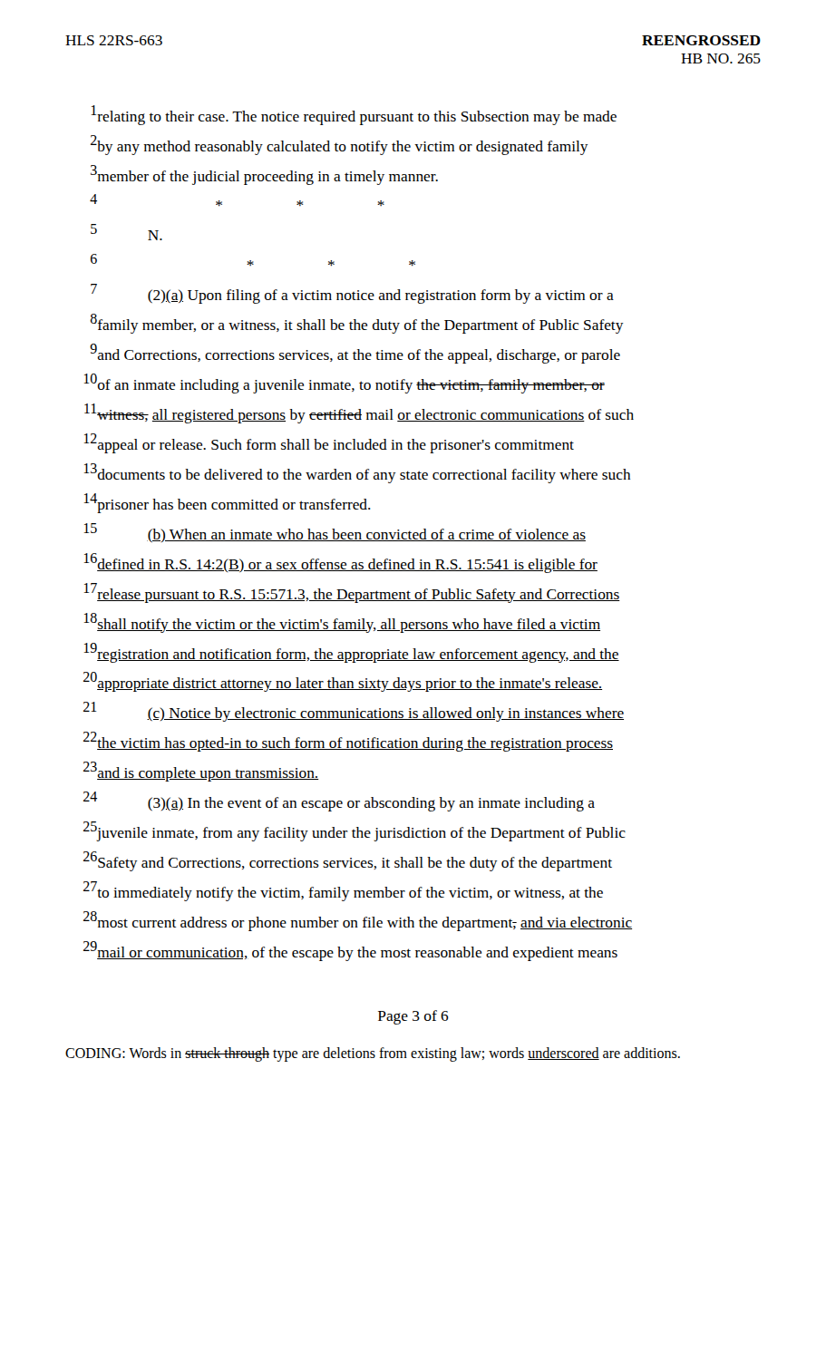HLS 22RS-663
REENGROSSED
HB NO. 265
| 1 | relating to their case. The notice required pursuant to this Subsection may be made |
| 2 | by any method reasonably calculated to notify the victim or designated family |
| 3 | member of the judicial proceeding in a timely manner. |
| 4 | * * * |
| 5 | N. |
| 6 | * * * |
| 7 | (2) (a) Upon filing of a victim notice and registration form by a victim or a |
| 8 | family member, or a witness, it shall be the duty of the Department of Public Safety |
| 9 | and Corrections, corrections services, at the time of the appeal, discharge, or parole |
| 10 | of an inmate including a juvenile inmate, to notify the victim, family member, or |
| 11 | witness, all registered persons by certified mail or electronic communications of such |
| 12 | appeal or release. Such form shall be included in the prisoner's commitment |
| 13 | documents to be delivered to the warden of any state correctional facility where such |
| 14 | prisoner has been committed or transferred. |
| 15 | (b) When an inmate who has been convicted of a crime of violence as |
| 16 | defined in R.S. 14:2(B) or a sex offense as defined in R.S. 15:541 is eligible for |
| 17 | release pursuant to R.S. 15:571.3, the Department of Public Safety and Corrections |
| 18 | shall notify the victim or the victim's family, all persons who have filed a victim |
| 19 | registration and notification form, the appropriate law enforcement agency, and the |
| 20 | appropriate district attorney no later than sixty days prior to the inmate's release. |
| 21 | (c) Notice by electronic communications is allowed only in instances where |
| 22 | the victim has opted-in to such form of notification during the registration process |
| 23 | and is complete upon transmission. |
| 24 | (3) (a) In the event of an escape or absconding by an inmate including a |
| 25 | juvenile inmate, from any facility under the jurisdiction of the Department of Public |
| 26 | Safety and Corrections, corrections services, it shall be the duty of the department |
| 27 | to immediately notify the victim, family member of the victim, or witness, at the |
| 28 | most current address or phone number on file with the department , and via electronic |
| 29 | mail or communication, of the escape by the most reasonable and expedient means |
Page 3 of 6
CODING: Words in struck through type are deletions from existing law; words underscored are additions.